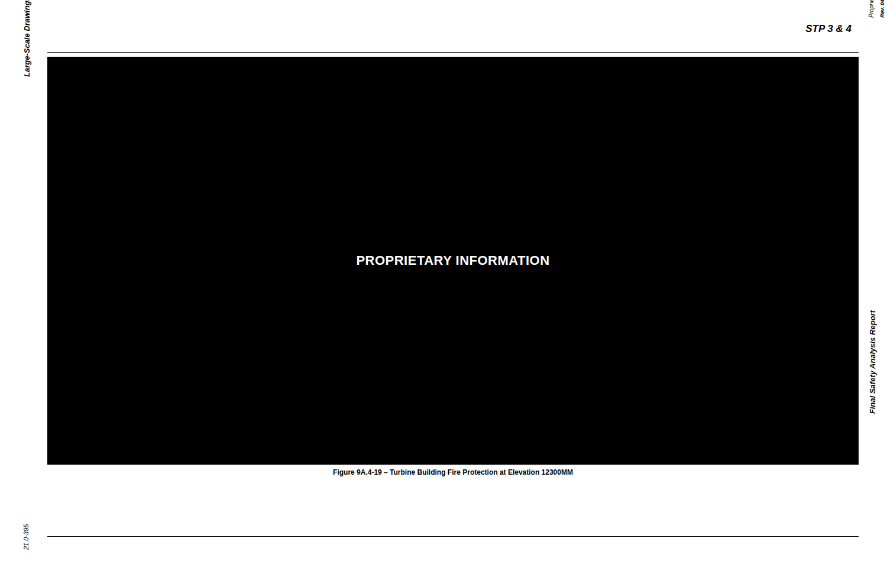Large-Scale Drawings
21.0-395
Proprietary Information
Rev. 04
Final Safety Analysis Report
STP 3 & 4
PROPRIETARY INFORMATION
Figure 9A.4-19 – Turbine Building Fire Protection at Elevation 12300MM